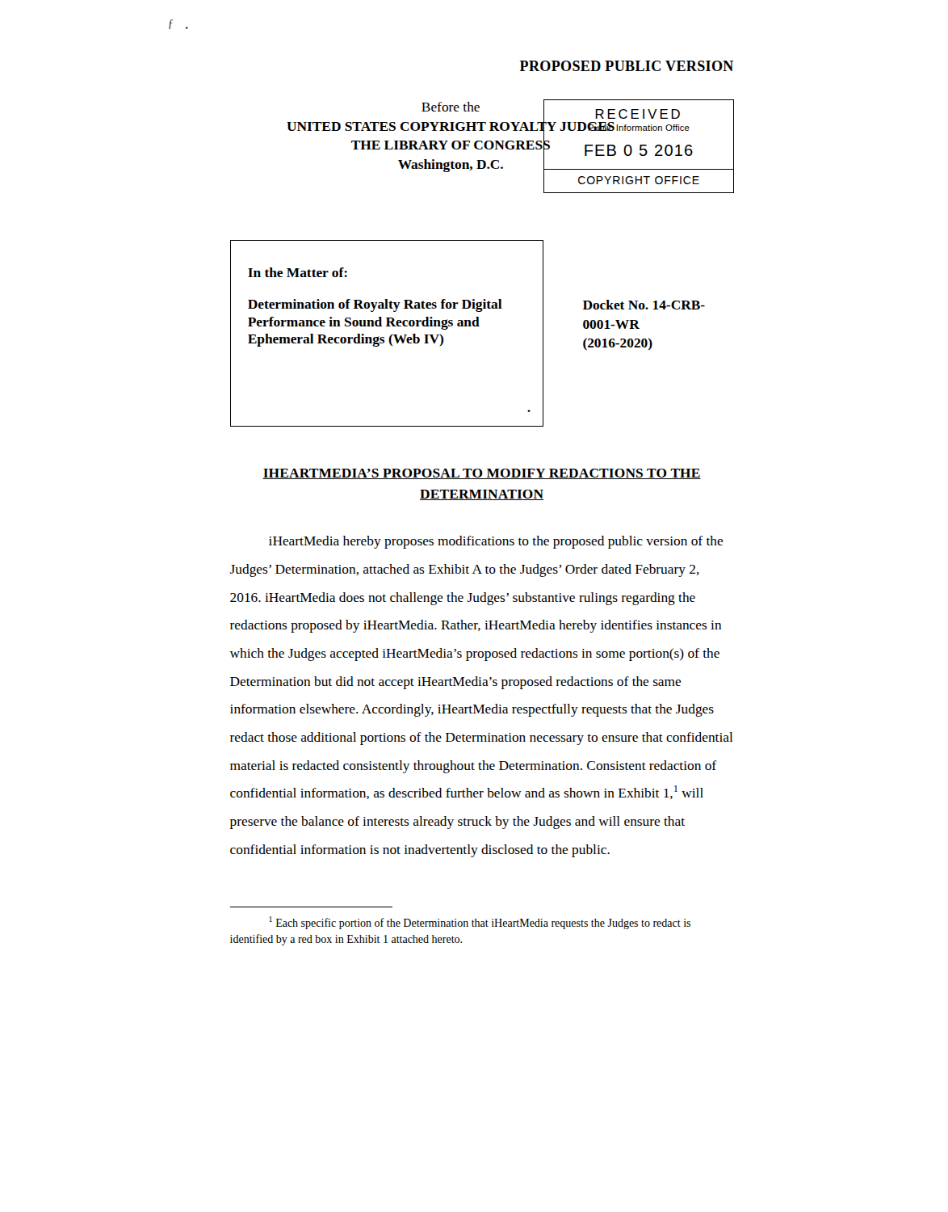ƒ
•
PROPOSED PUBLIC VERSION
Before the
UNITED STATES COPYRIGHT ROYALTY JUDGES
THE LIBRARY OF CONGRESS
Washington, D.C.
RECEIVED
Public Information Office
FEB 0 5 2016
COPYRIGHT OFFICE
In the Matter of:
Determination of Royalty Rates for Digital
Performance in Sound Recordings and
Ephemeral Recordings (Web IV)
.
Docket No. 14-CRB-0001-WR
(2016-2020)
IHEARTMEDIA’S PROPOSAL TO MODIFY REDACTIONS TO THE
DETERMINATION
iHeartMedia hereby proposes modifications to the proposed public version of the Judges’ Determination, attached as Exhibit A to the Judges’ Order dated February 2, 2016. iHeartMedia does not challenge the Judges’ substantive rulings regarding the redactions proposed by iHeartMedia. Rather, iHeartMedia hereby identifies instances in which the Judges accepted iHeartMedia’s proposed redactions in some portion(s) of the Determination but did not accept iHeartMedia’s proposed redactions of the same information elsewhere. Accordingly, iHeartMedia respectfully requests that the Judges redact those additional portions of the Determination necessary to ensure that confidential material is redacted consistently throughout the Determination. Consistent redaction of confidential information, as described further below and as shown in Exhibit 1,1 will preserve the balance of interests already struck by the Judges and will ensure that confidential information is not inadvertently disclosed to the public.
1 Each specific portion of the Determination that iHeartMedia requests the Judges to redact is identified by a red box in Exhibit 1 attached hereto.